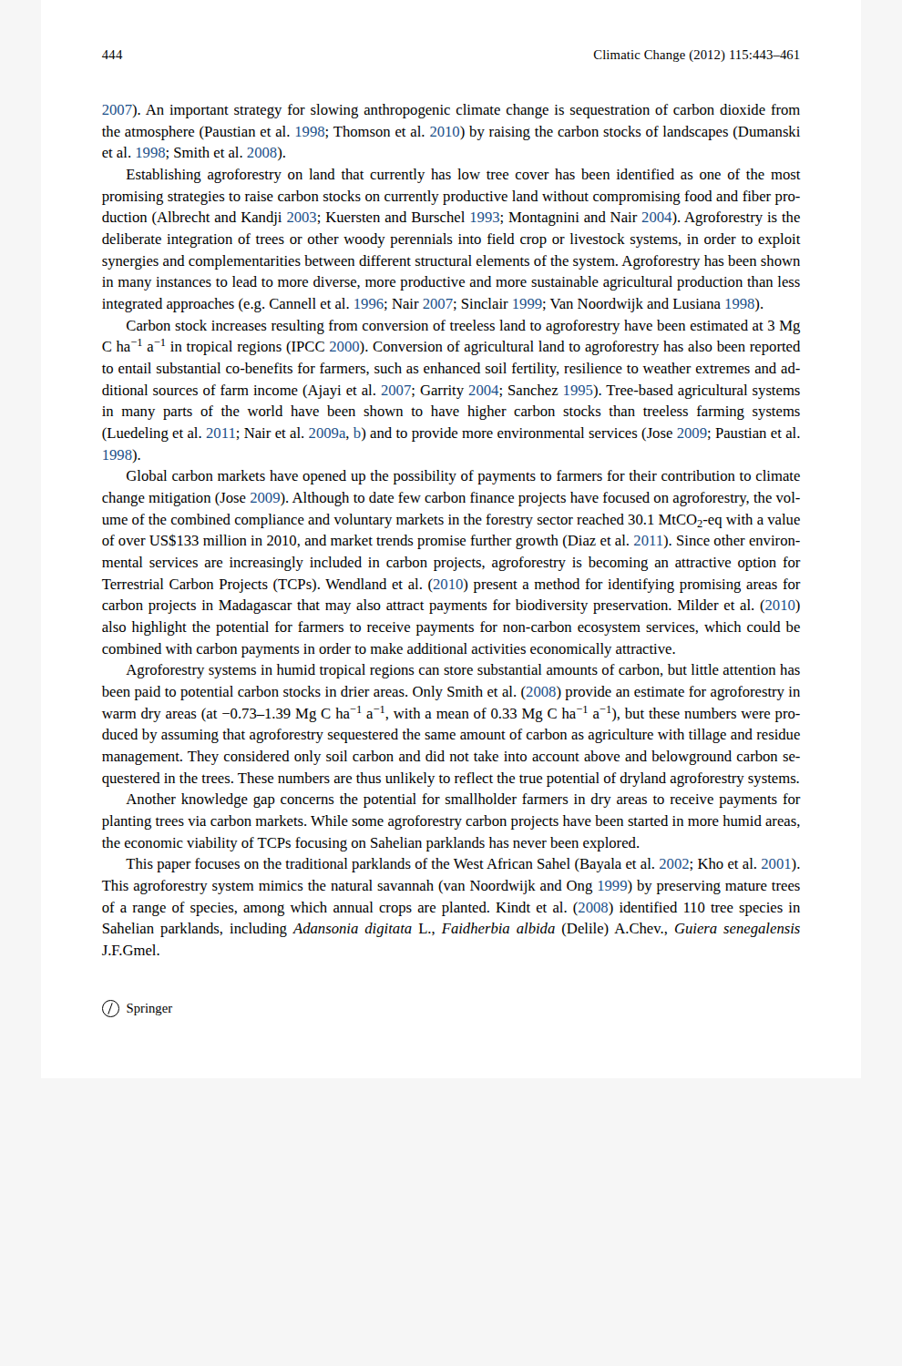444 Climatic Change (2012) 115:443–461
2007). An important strategy for slowing anthropogenic climate change is sequestration of carbon dioxide from the atmosphere (Paustian et al. 1998; Thomson et al. 2010) by raising the carbon stocks of landscapes (Dumanski et al. 1998; Smith et al. 2008).
Establishing agroforestry on land that currently has low tree cover has been identified as one of the most promising strategies to raise carbon stocks on currently productive land without compromising food and fiber production (Albrecht and Kandji 2003; Kuersten and Burschel 1993; Montagnini and Nair 2004). Agroforestry is the deliberate integration of trees or other woody perennials into field crop or livestock systems, in order to exploit synergies and complementarities between different structural elements of the system. Agroforestry has been shown in many instances to lead to more diverse, more productive and more sustainable agricultural production than less integrated approaches (e.g. Cannell et al. 1996; Nair 2007; Sinclair 1999; Van Noordwijk and Lusiana 1998).
Carbon stock increases resulting from conversion of treeless land to agroforestry have been estimated at 3 Mg C ha−1 a−1 in tropical regions (IPCC 2000). Conversion of agricultural land to agroforestry has also been reported to entail substantial co-benefits for farmers, such as enhanced soil fertility, resilience to weather extremes and additional sources of farm income (Ajayi et al. 2007; Garrity 2004; Sanchez 1995). Tree-based agricultural systems in many parts of the world have been shown to have higher carbon stocks than treeless farming systems (Luedeling et al. 2011; Nair et al. 2009a, b) and to provide more environmental services (Jose 2009; Paustian et al. 1998).
Global carbon markets have opened up the possibility of payments to farmers for their contribution to climate change mitigation (Jose 2009). Although to date few carbon finance projects have focused on agroforestry, the volume of the combined compliance and voluntary markets in the forestry sector reached 30.1 MtCO2-eq with a value of over US$133 million in 2010, and market trends promise further growth (Diaz et al. 2011). Since other environmental services are increasingly included in carbon projects, agroforestry is becoming an attractive option for Terrestrial Carbon Projects (TCPs). Wendland et al. (2010) present a method for identifying promising areas for carbon projects in Madagascar that may also attract payments for biodiversity preservation. Milder et al. (2010) also highlight the potential for farmers to receive payments for non-carbon ecosystem services, which could be combined with carbon payments in order to make additional activities economically attractive.
Agroforestry systems in humid tropical regions can store substantial amounts of carbon, but little attention has been paid to potential carbon stocks in drier areas. Only Smith et al. (2008) provide an estimate for agroforestry in warm dry areas (at −0.73–1.39 Mg C ha−1 a−1, with a mean of 0.33 Mg C ha−1 a−1), but these numbers were produced by assuming that agroforestry sequestered the same amount of carbon as agriculture with tillage and residue management. They considered only soil carbon and did not take into account above and belowground carbon sequestered in the trees. These numbers are thus unlikely to reflect the true potential of dryland agroforestry systems.
Another knowledge gap concerns the potential for smallholder farmers in dry areas to receive payments for planting trees via carbon markets. While some agroforestry carbon projects have been started in more humid areas, the economic viability of TCPs focusing on Sahelian parklands has never been explored.
This paper focuses on the traditional parklands of the West African Sahel (Bayala et al. 2002; Kho et al. 2001). This agroforestry system mimics the natural savannah (van Noordwijk and Ong 1999) by preserving mature trees of a range of species, among which annual crops are planted. Kindt et al. (2008) identified 110 tree species in Sahelian parklands, including Adansonia digitata L., Faidherbia albida (Delile) A.Chev., Guiera senegalensis J.F.Gmel.
Springer